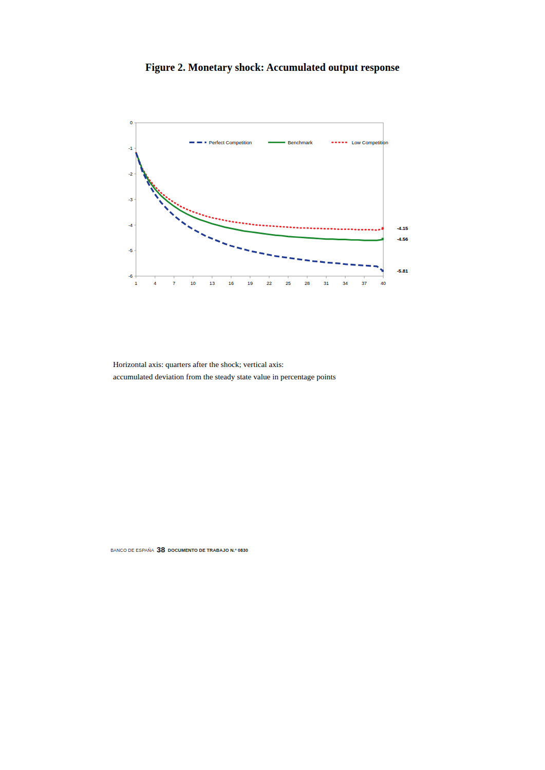Figure 2. Monetary shock: Accumulated output response
0 -1 -2 -3 -4 -5 -6 1 4 7 10 13 16 19 22 25 28 31 34 37 40 Perfect Competition Benchmark Low Competition -4.15 -4.56 -5.81
Horizontal axis: quarters after the shock; vertical axis:
accumulated deviation from the steady state value in percentage points
BANCO DE ESPAÑA 38 DOCUMENTO DE TRABAJO N.º 0830